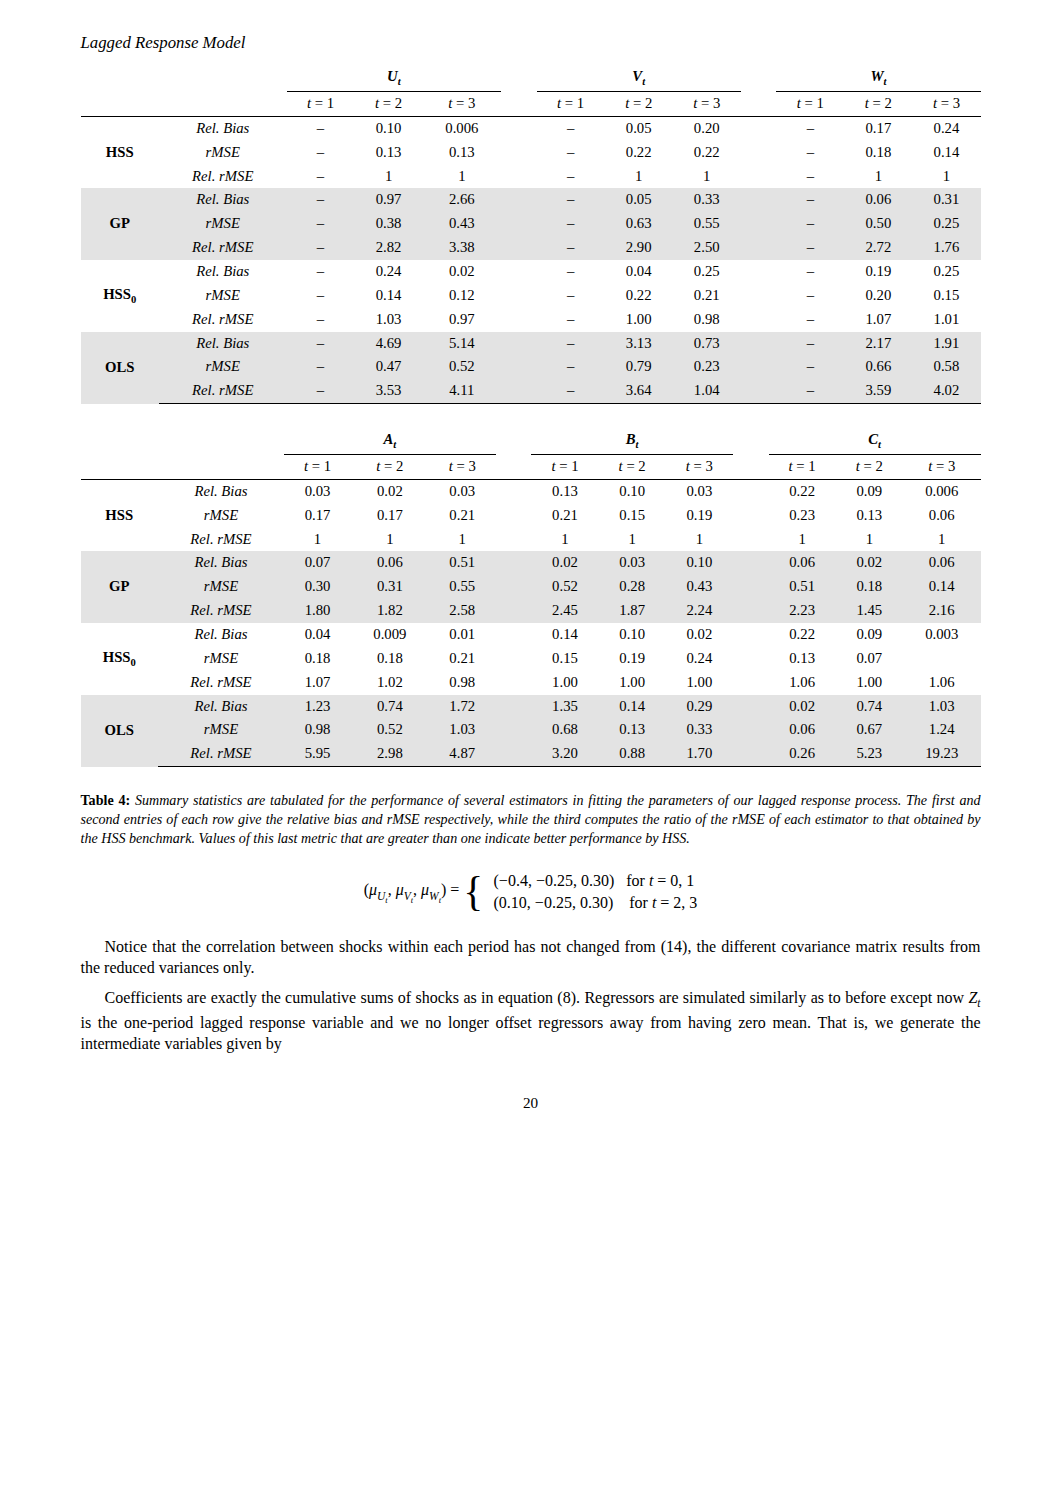Lagged Response Model
| | | U t | | V t | | W t |
| | | t = 1 | t = 2 | t = 3 | | t = 1 | t = 2 | t = 3 | | t = 1 | t = 2 | t = 3 |
| HSS | Rel. Bias | – | 0.10 | 0.006 | | – | 0.05 | 0.20 | | – | 0.17 | 0.24 |
| rMSE | – | 0.13 | 0.13 | | – | 0.22 | 0.22 | | – | 0.18 | 0.14 |
| Rel. rMSE | – | 1 | 1 | | – | 1 | 1 | | – | 1 | 1 |
| GP | Rel. Bias | – | 0.97 | 2.66 | | – | 0.05 | 0.33 | | – | 0.06 | 0.31 |
| rMSE | – | 0.38 | 0.43 | | – | 0.63 | 0.55 | | – | 0.50 | 0.25 |
| Rel. rMSE | – | 2.82 | 3.38 | | – | 2.90 | 2.50 | | – | 2.72 | 1.76 |
| HSS 0 | Rel. Bias | – | 0.24 | 0.02 | | – | 0.04 | 0.25 | | – | 0.19 | 0.25 |
| rMSE | – | 0.14 | 0.12 | | – | 0.22 | 0.21 | | – | 0.20 | 0.15 |
| Rel. rMSE | – | 1.03 | 0.97 | | – | 1.00 | 0.98 | | – | 1.07 | 1.01 |
| OLS | Rel. Bias | – | 4.69 | 5.14 | | – | 3.13 | 0.73 | | – | 2.17 | 1.91 |
| rMSE | – | 0.47 | 0.52 | | – | 0.79 | 0.23 | | – | 0.66 | 0.58 |
| Rel. rMSE | – | 3.53 | 4.11 | | – | 3.64 | 1.04 | | – | 3.59 | 4.02 |
| | | A t | | B t | | C t |
| | | t = 1 | t = 2 | t = 3 | | t = 1 | t = 2 | t = 3 | | t = 1 | t = 2 | t = 3 |
| HSS | Rel. Bias | 0.03 | 0.02 | 0.03 | | 0.13 | 0.10 | 0.03 | | 0.22 | 0.09 | 0.006 |
| rMSE | 0.17 | 0.17 | 0.21 | | 0.21 | 0.15 | 0.19 | | 0.23 | 0.13 | 0.06 |
| Rel. rMSE | 1 | 1 | 1 | | 1 | 1 | 1 | | 1 | 1 | 1 |
| GP | Rel. Bias | 0.07 | 0.06 | 0.51 | | 0.02 | 0.03 | 0.10 | | 0.06 | 0.02 | 0.06 |
| rMSE | 0.30 | 0.31 | 0.55 | | 0.52 | 0.28 | 0.43 | | 0.51 | 0.18 | 0.14 |
| Rel. rMSE | 1.80 | 1.82 | 2.58 | | 2.45 | 1.87 | 2.24 | | 2.23 | 1.45 | 2.16 |
| HSS 0 | Rel. Bias | 0.04 | 0.009 | 0.01 | | 0.14 | 0.10 | 0.02 | | 0.22 | 0.09 | 0.003 |
| rMSE | 0.18 | 0.18 | 0.21 | | 0.15 | 0.19 | 0.24 | | 0.13 | 0.07 | |
| Rel. rMSE | 1.07 | 1.02 | 0.98 | | 1.00 | 1.00 | 1.00 | | 1.06 | 1.00 | 1.06 |
| OLS | Rel. Bias | 1.23 | 0.74 | 1.72 | | 1.35 | 0.14 | 0.29 | | 0.02 | 0.74 | 1.03 |
| rMSE | 0.98 | 0.52 | 1.03 | | 0.68 | 0.13 | 0.33 | | 0.06 | 0.67 | 1.24 |
| Rel. rMSE | 5.95 | 2.98 | 4.87 | | 3.20 | 0.88 | 1.70 | | 0.26 | 5.23 | 19.23 |
Table 4: Summary statistics are tabulated for the performance of several estimators in fitting the parameters of our lagged response process. The first and second entries of each row give the relative bias and rMSE respectively, while the third computes the ratio of the rMSE of each estimator to that obtained by the HSS benchmark. Values of this last metric that are greater than one indicate better performance by HSS.
(μUt, μVt, μWt) = { (−0.4, −0.25, 0.30) for t = 0, 1 (0.10, −0.25, 0.30) for t = 2, 3
Notice that the correlation between shocks within each period has not changed from (14), the different covariance matrix results from the reduced variances only.
Coefficients are exactly the cumulative sums of shocks as in equation (8). Regressors are simulated similarly as to before except now Zt is the one-period lagged response variable and we no longer offset regressors away from having zero mean. That is, we generate the intermediate variables given by
20